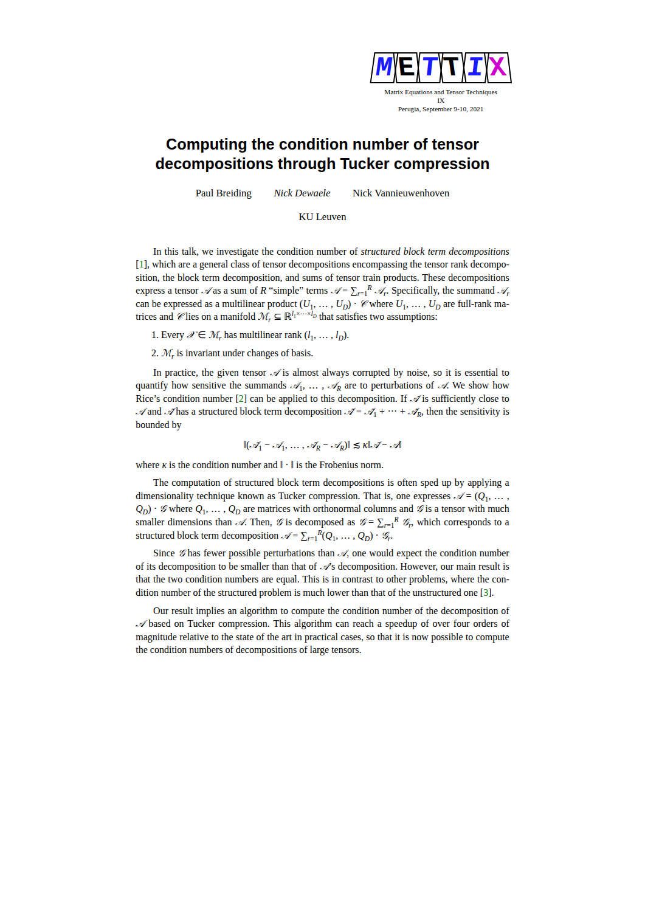METTIX
Matrix Equations and Tensor Techniques
IX
Perugia, September 9-10, 2021
Computing the condition number of tensor
decompositions through Tucker compression
Paul Breiding Nick Dewaele Nick Vannieuwenhoven
KU Leuven
In this talk, we investigate the condition number of structured block term decompositions [1], which are a general class of tensor decompositions encompassing the tensor rank decomposition, the block term decomposition, and sums of tensor train products. These decompositions express a tensor 𝒜 as a sum of R “simple” terms 𝒜 = ∑r=1R 𝒜r. Specifically, the summand 𝒜r can be expressed as a multilinear product (U1, … , UD) · 𝒞 where U1, … , UD are full-rank matrices and 𝒞 lies on a manifold ℳr ⊆ ℝl1×···×lD that satisfies two assumptions:
Every 𝒳 ∈ ℳr has multilinear rank (l1, … , lD).
ℳr is invariant under changes of basis.
In practice, the given tensor 𝒜 is almost always corrupted by noise, so it is essential to quantify how sensitive the summands 𝒜1, … , 𝒜R are to perturbations of 𝒜. We show how Rice’s condition number [2] can be applied to this decomposition. If 𝒜̃ is sufficiently close to 𝒜 and 𝒜̃ has a structured block term decomposition 𝒜̃ = 𝒜̃1 + ··· + 𝒜̃R, then the sensitivity is bounded by
‖(𝒜̃1 − 𝒜1, … , 𝒜̃R − 𝒜R)‖ ≲ κ‖𝒜̃ − 𝒜‖
where κ is the condition number and ‖ · ‖ is the Frobenius norm.
The computation of structured block term decompositions is often sped up by applying a dimensionality technique known as Tucker compression. That is, one expresses 𝒜 = (Q1, … , QD) · 𝒢 where Q1, … , QD are matrices with orthonormal columns and 𝒢 is a tensor with much smaller dimensions than 𝒜. Then, 𝒢 is decomposed as 𝒢 = ∑r=1R 𝒢r, which corresponds to a structured block term decomposition 𝒜 = ∑r=1R(Q1, … , QD) · 𝒢r.
Since 𝒢 has fewer possible perturbations than 𝒜, one would expect the condition number of its decomposition to be smaller than that of 𝒜’s decomposition. However, our main result is that the two condition numbers are equal. This is in contrast to other problems, where the condition number of the structured problem is much lower than that of the unstructured one [3].
Our result implies an algorithm to compute the condition number of the decomposition of 𝒜 based on Tucker compression. This algorithm can reach a speedup of over four orders of magnitude relative to the state of the art in practical cases, so that it is now possible to compute the condition numbers of decompositions of large tensors.